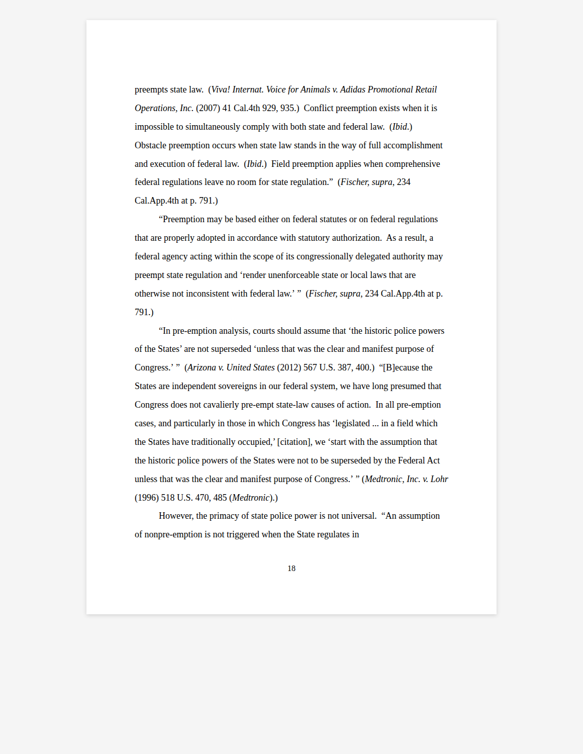preempts state law. (Viva! Internat. Voice for Animals v. Adidas Promotional Retail Operations, Inc. (2007) 41 Cal.4th 929, 935.) Conflict preemption exists when it is impossible to simultaneously comply with both state and federal law. (Ibid.) Obstacle preemption occurs when state law stands in the way of full accomplishment and execution of federal law. (Ibid.) Field preemption applies when comprehensive federal regulations leave no room for state regulation.” (Fischer, supra, 234 Cal.App.4th at p. 791.)
“Preemption may be based either on federal statutes or on federal regulations that are properly adopted in accordance with statutory authorization. As a result, a federal agency acting within the scope of its congressionally delegated authority may preempt state regulation and ‘render unenforceable state or local laws that are otherwise not inconsistent with federal law.’ ” (Fischer, supra, 234 Cal.App.4th at p. 791.)
“In pre-emption analysis, courts should assume that ‘the historic police powers of the States’ are not superseded ‘unless that was the clear and manifest purpose of Congress.’ ” (Arizona v. United States (2012) 567 U.S. 387, 400.) “[B]ecause the States are independent sovereigns in our federal system, we have long presumed that Congress does not cavalierly pre-empt state-law causes of action. In all pre-emption cases, and particularly in those in which Congress has ‘legislated ... in a field which the States have traditionally occupied,’ [citation], we ‘start with the assumption that the historic police powers of the States were not to be superseded by the Federal Act unless that was the clear and manifest purpose of Congress.’ ” (Medtronic, Inc. v. Lohr (1996) 518 U.S. 470, 485 (Medtronic).)
However, the primacy of state police power is not universal. “An assumption of nonpre-emption is not triggered when the State regulates in
18